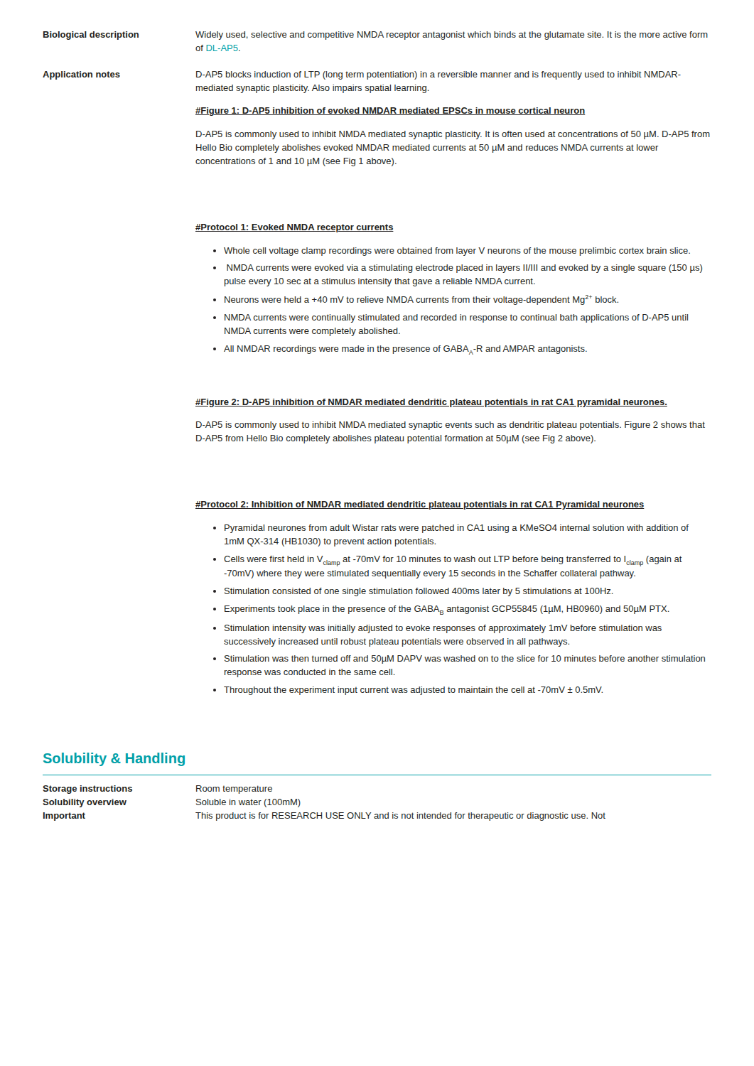| Biological description | Widely used, selective and competitive NMDA receptor antagonist which binds at the glutamate site. It is the more active form of DL-AP5 . |
| Application notes | D-AP5 blocks induction of LTP (long term potentiation) in a reversible manner and is frequently used to inhibit NMDAR-mediated synaptic plasticity. Also impairs spatial learning. #Figure 1: D-AP5 inhibition of evoked NMDAR mediated EPSCs in mouse cortical neuron D-AP5 is commonly used to inhibit NMDA mediated synaptic plasticity. It is often used at concentrations of 50 µM. D-AP5 from Hello Bio completely abolishes evoked NMDAR mediated currents at 50 µM and reduces NMDA currents at lower concentrations of 1 and 10 µM (see Fig 1 above). #Protocol 1: Evoked NMDA receptor currents Whole cell voltage clamp recordings were obtained from layer V neurons of the mouse prelimbic cortex brain slice. NMDA currents were evoked via a stimulating electrode placed in layers II/III and evoked by a single square (150 µs) pulse every 10 sec at a stimulus intensity that gave a reliable NMDA current. Neurons were held a +40 mV to relieve NMDA currents from their voltage-dependent Mg 2+ block. NMDA currents were continually stimulated and recorded in response to continual bath applications of D-AP5 until NMDA currents were completely abolished. All NMDAR recordings were made in the presence of GABA A -R and AMPAR antagonists. #Figure 2: D-AP5 inhibition of NMDAR mediated dendritic plateau potentials in rat CA1 pyramidal neurones. D-AP5 is commonly used to inhibit NMDA mediated synaptic events such as dendritic plateau potentials. Figure 2 shows that D-AP5 from Hello Bio completely abolishes plateau potential formation at 50µM (see Fig 2 above). #Protocol 2: Inhibition of NMDAR mediated dendritic plateau potentials in rat CA1 Pyramidal neurones Pyramidal neurones from adult Wistar rats were patched in CA1 using a KMeSO4 internal solution with addition of 1mM QX-314 (HB1030) to prevent action potentials. Cells were first held in V clamp at -70mV for 10 minutes to wash out LTP before being transferred to I clamp (again at -70mV) where they were stimulated sequentially every 15 seconds in the Schaffer collateral pathway. Stimulation consisted of one single stimulation followed 400ms later by 5 stimulations at 100Hz. Experiments took place in the presence of the GABA B antagonist GCP55845 (1µM, HB0960) and 50µM PTX. Stimulation intensity was initially adjusted to evoke responses of approximately 1mV before stimulation was successively increased until robust plateau potentials were observed in all pathways. Stimulation was then turned off and 50µM DAPV was washed on to the slice for 10 minutes before another stimulation response was conducted in the same cell. Throughout the experiment input current was adjusted to maintain the cell at -70mV ± 0.5mV. |
Solubility & Handling
| Storage instructions | Room temperature |
| Solubility overview | Soluble in water (100mM) |
| Important | This product is for RESEARCH USE ONLY and is not intended for therapeutic or diagnostic use. Not |